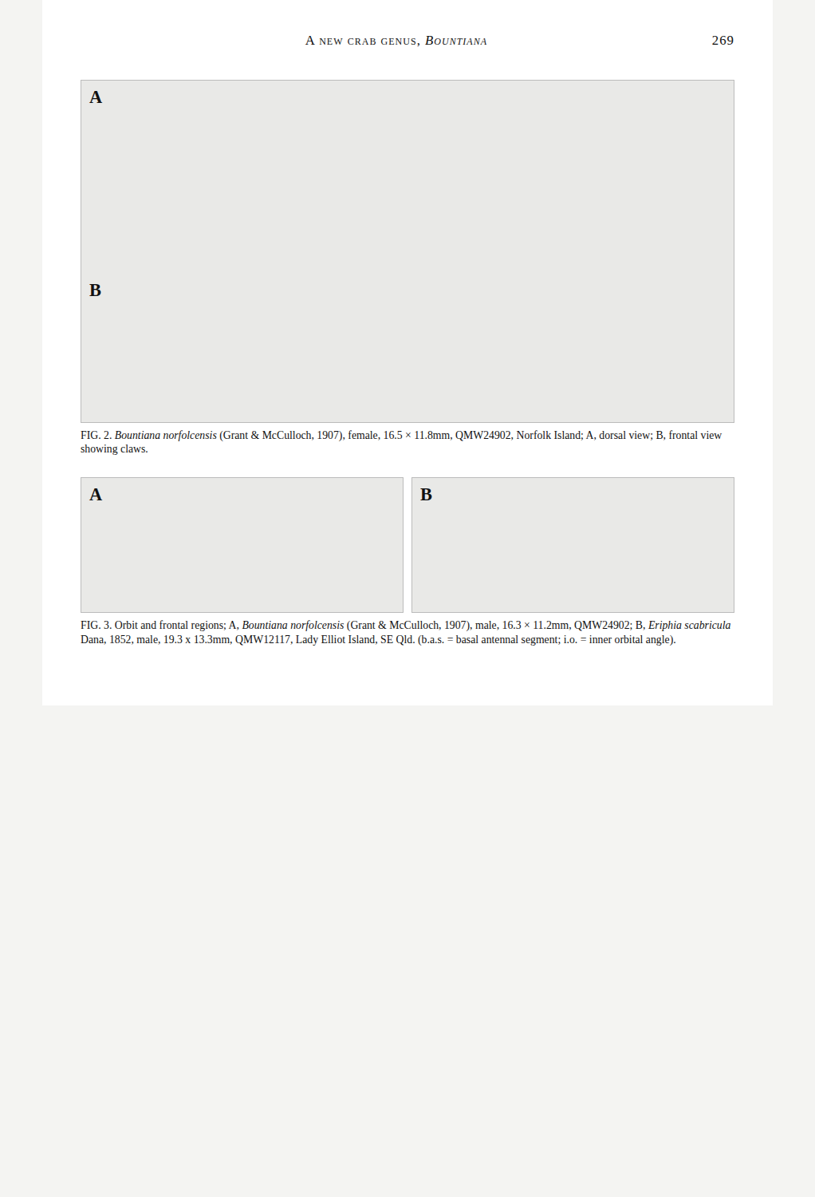A new crab genus, Bountiana 269
A B
FIG. 2. Bountiana norfolcensis (Grant & McCulloch, 1907), female, 16.5 × 11.8mm, QMW24902, Norfolk Island; A, dorsal view; B, frontal view showing claws.
A
B
FIG. 3. Orbit and frontal regions; A, Bountiana norfolcensis (Grant & McCulloch, 1907), male, 16.3 × 11.2mm, QMW24902; B, Eriphia scabricula Dana, 1852, male, 19.3 x 13.3mm, QMW12117, Lady Elliot Island, SE Qld. (b.a.s. = basal antennal segment; i.o. = inner orbital angle).